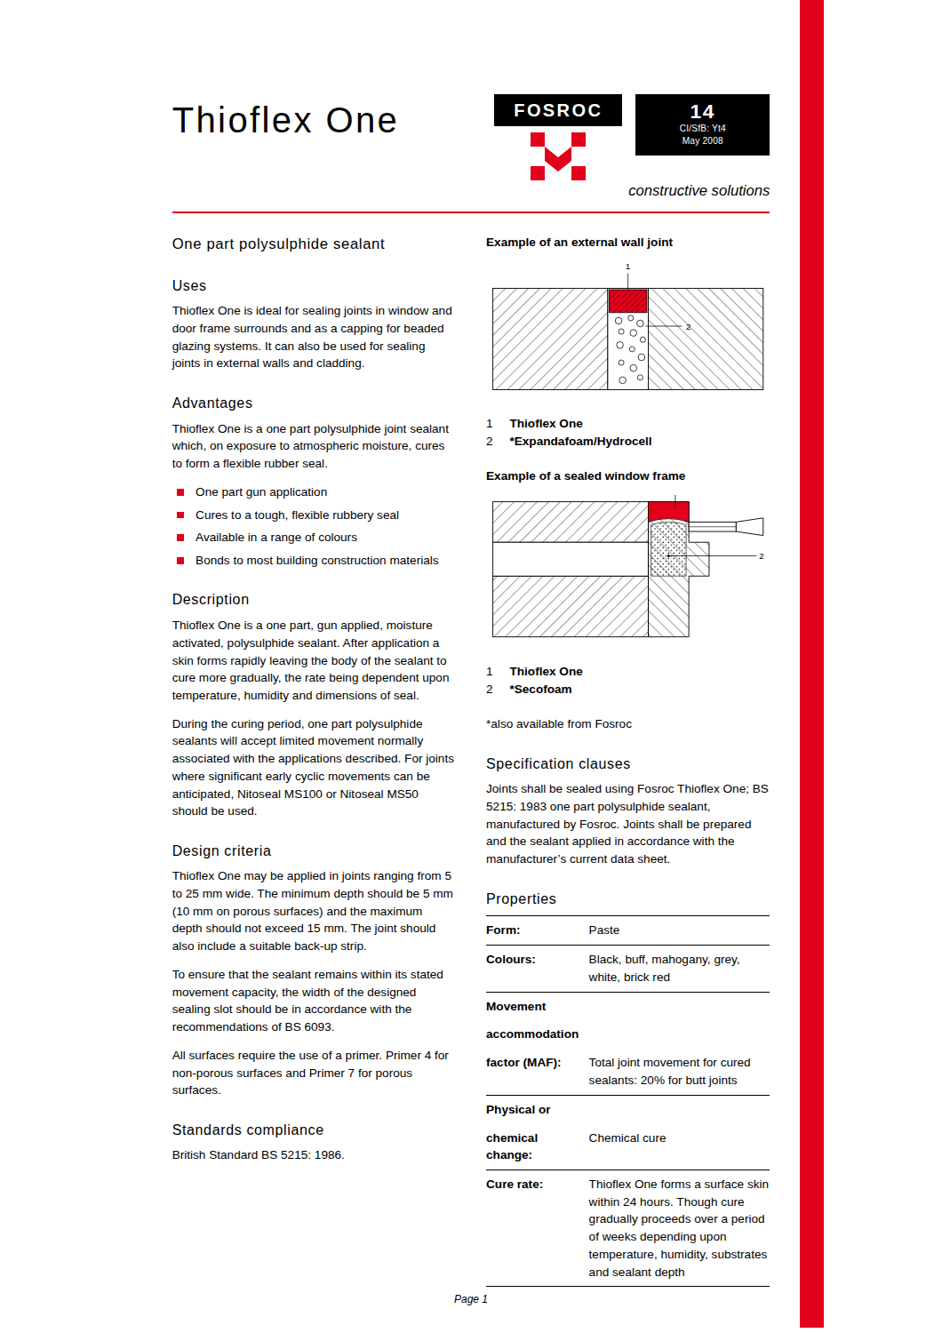FOSROC
14
CI/SfB: Yt4
May 2008
Thioflex One
constructive solutions
One part polysulphide sealant
Uses
Thioflex One is ideal for sealing joints in window and door frame surrounds and as a capping for beaded glazing systems. It can also be used for sealing joints in external walls and cladding.
Advantages
Thioflex One is a one part polysulphide joint sealant which, on exposure to atmospheric moisture, cures to form a flexible rubber seal.
One part gun application
Cures to a tough, flexible rubbery seal
Available in a range of colours
Bonds to most building construction materials
Description
Thioflex One is a one part, gun applied, moisture activated, polysulphide sealant. After application a skin forms rapidly leaving the body of the sealant to cure more gradually, the rate being dependent upon temperature, humidity and dimensions of seal.
During the curing period, one part polysulphide sealants will accept limited movement normally associated with the applications described. For joints where significant early cyclic movements can be anticipated, Nitoseal MS100 or Nitoseal MS50 should be used.
Design criteria
Thioflex One may be applied in joints ranging from 5 to 25 mm wide. The minimum depth should be 5 mm (10 mm on porous surfaces) and the maximum depth should not exceed 15 mm. The joint should also include a suitable back-up strip.
To ensure that the sealant remains within its stated movement capacity, the width of the designed sealing slot should be in accordance with the recommendations of BS 6093.
All surfaces require the use of a primer. Primer 4 for non-porous surfaces and Primer 7 for porous surfaces.
Standards compliance
British Standard BS 5215: 1986.
Example of an external wall joint
1 2
1 Thioflex One
2*Expandafoam/Hydrocell
Example of a sealed window frame
1 2
1 Thioflex One
2*Secofoam
*also available from Fosroc
Specification clauses
Joints shall be sealed using Fosroc Thioflex One; BS 5215: 1983 one part polysulphide sealant, manufactured by Fosroc. Joints shall be prepared and the sealant applied in accordance with the manufacturer’s current data sheet.
Properties
| Form: | Paste |
| Colours: | Black, buff, mahogany, grey, white, brick red |
| Movement | |
| accommodation | |
| factor (MAF): | Total joint movement for cured sealants: 20% for butt joints |
| Physical or | |
| chemical change: | Chemical cure |
| Cure rate: | Thioflex One forms a surface skin within 24 hours. Though cure gradually proceeds over a period of weeks depending upon temperature, humidity, substrates and sealant depth |
Page 1